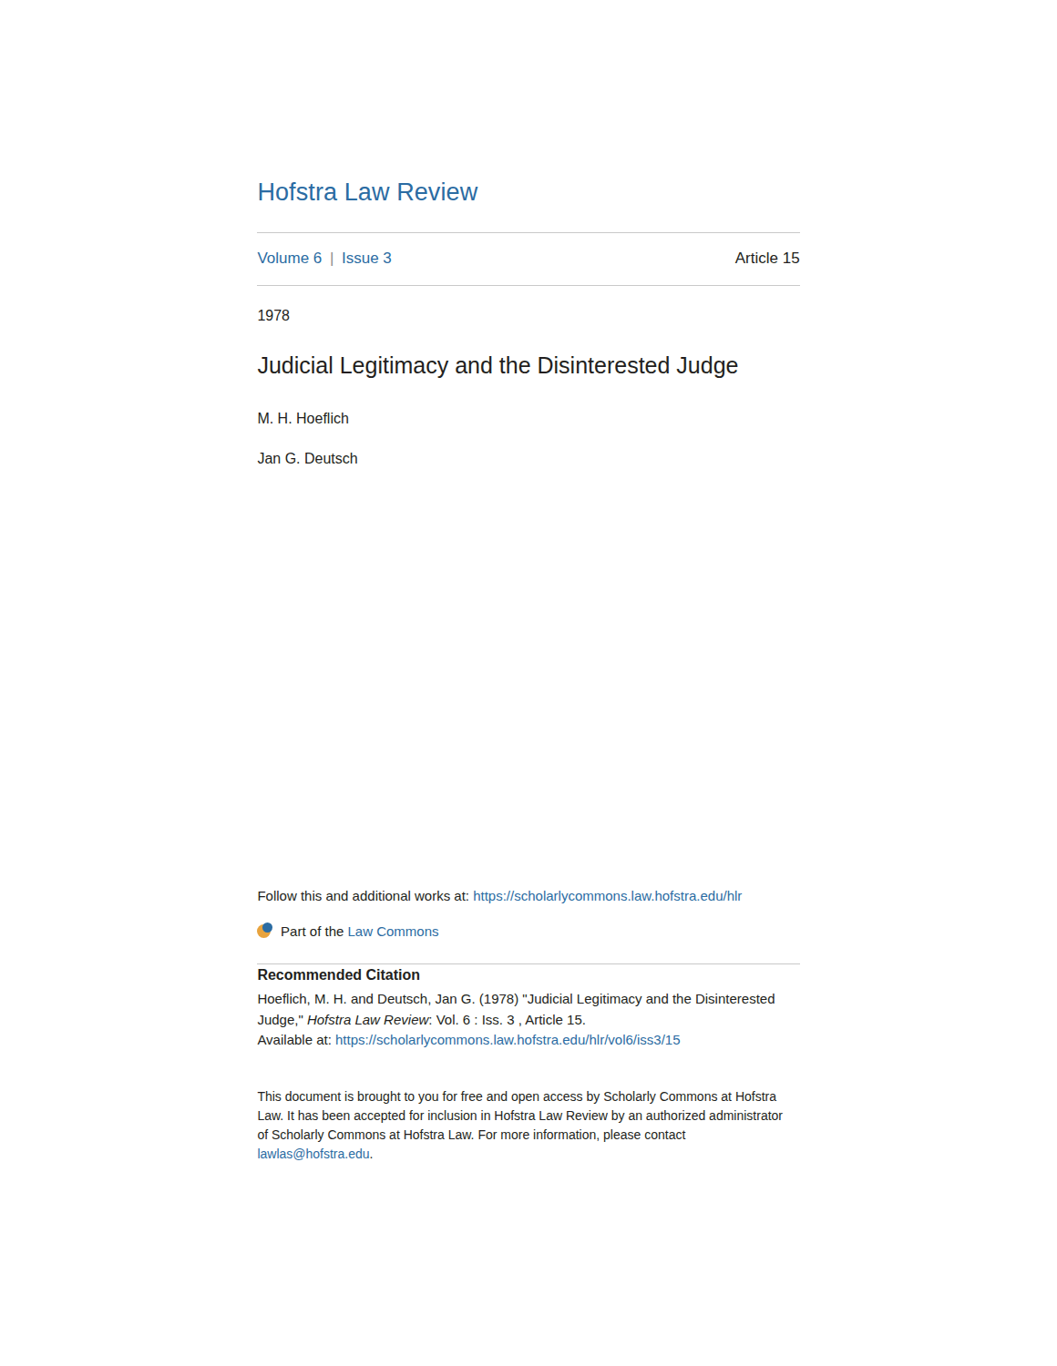Hofstra Law Review
Volume 6|Issue 3
Article 15
1978
Judicial Legitimacy and the Disinterested Judge
M. H. Hoeflich
Jan G. Deutsch
Follow this and additional works at: https://scholarlycommons.law.hofstra.edu/hlr
Part of the Law Commons
Recommended Citation
Hoeflich, M. H. and Deutsch, Jan G. (1978) "Judicial Legitimacy and the Disinterested Judge," Hofstra Law Review: Vol. 6 : Iss. 3 , Article 15.
Available at: https://scholarlycommons.law.hofstra.edu/hlr/vol6/iss3/15
This document is brought to you for free and open access by Scholarly Commons at Hofstra Law. It has been accepted for inclusion in Hofstra Law Review by an authorized administrator of Scholarly Commons at Hofstra Law. For more information, please contact lawlas@hofstra.edu.